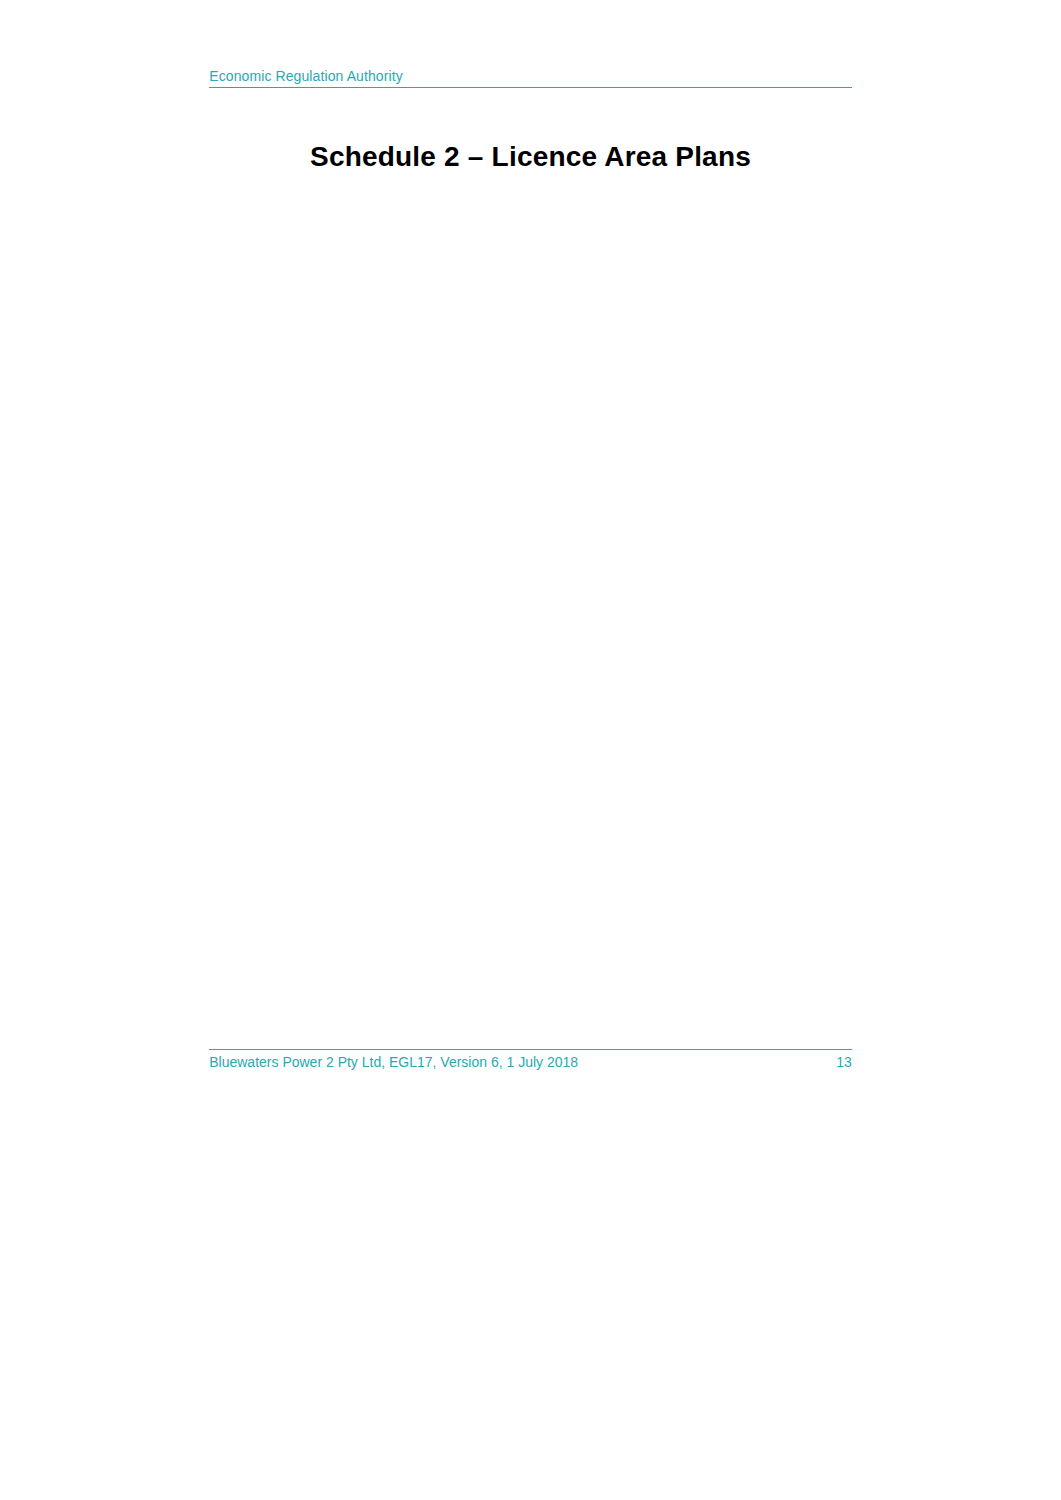Economic Regulation Authority
Schedule 2 – Licence Area Plans
Bluewaters Power 2 Pty Ltd, EGL17, Version 6, 1 July 2018 13